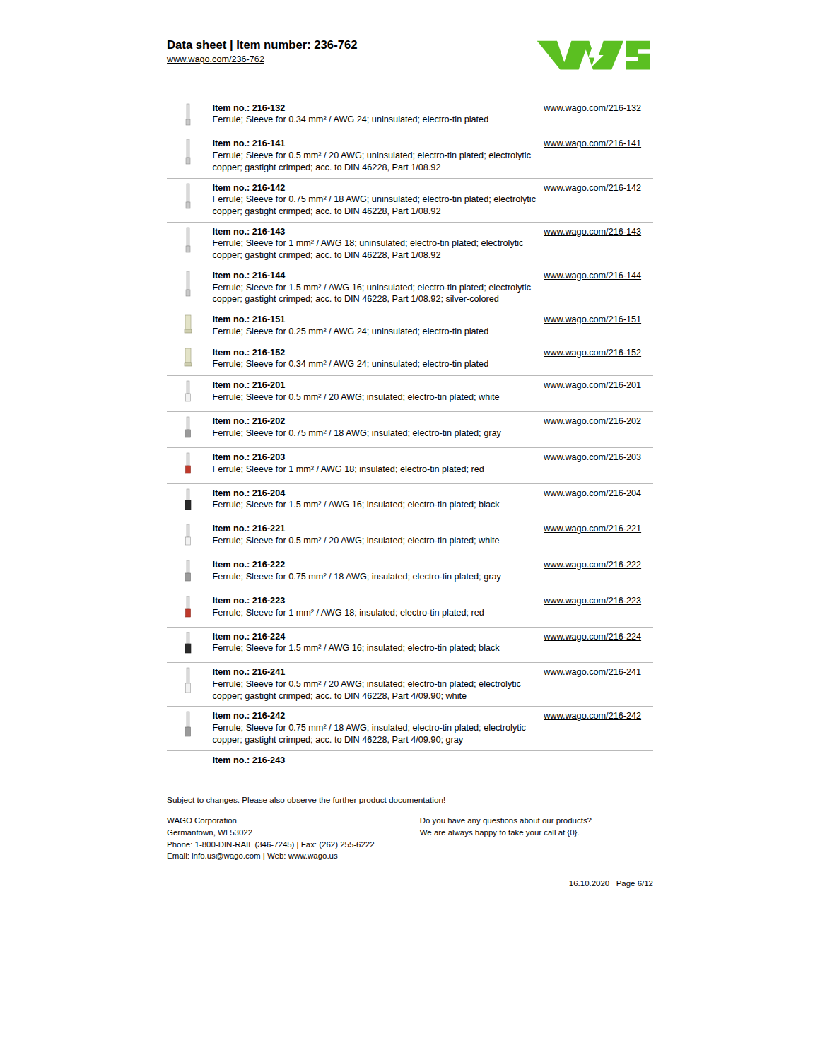Data sheet | Item number: 236-762
www.wago.com/236-762
| | Item no.: 216-132 Ferrule; Sleeve for 0.34 mm² / AWG 24; uninsulated; electro-tin plated | www.wago.com/216-132 |
| | Item no.: 216-141 Ferrule; Sleeve for 0.5 mm² / 20 AWG; uninsulated; electro-tin plated; electrolytic copper; gastight crimped; acc. to DIN 46228, Part 1/08.92 | www.wago.com/216-141 |
| | Item no.: 216-142 Ferrule; Sleeve for 0.75 mm² / 18 AWG; uninsulated; electro-tin plated; electrolytic copper; gastight crimped; acc. to DIN 46228, Part 1/08.92 | www.wago.com/216-142 |
| | Item no.: 216-143 Ferrule; Sleeve for 1 mm² / AWG 18; uninsulated; electro-tin plated; electrolytic copper; gastight crimped; acc. to DIN 46228, Part 1/08.92 | www.wago.com/216-143 |
| | Item no.: 216-144 Ferrule; Sleeve for 1.5 mm² / AWG 16; uninsulated; electro-tin plated; electrolytic copper; gastight crimped; acc. to DIN 46228, Part 1/08.92; silver-colored | www.wago.com/216-144 |
| | Item no.: 216-151 Ferrule; Sleeve for 0.25 mm² / AWG 24; uninsulated; electro-tin plated | www.wago.com/216-151 |
| | Item no.: 216-152 Ferrule; Sleeve for 0.34 mm² / AWG 24; uninsulated; electro-tin plated | www.wago.com/216-152 |
| | Item no.: 216-201 Ferrule; Sleeve for 0.5 mm² / 20 AWG; insulated; electro-tin plated; white | www.wago.com/216-201 |
| | Item no.: 216-202 Ferrule; Sleeve for 0.75 mm² / 18 AWG; insulated; electro-tin plated; gray | www.wago.com/216-202 |
| | Item no.: 216-203 Ferrule; Sleeve for 1 mm² / AWG 18; insulated; electro-tin plated; red | www.wago.com/216-203 |
| | Item no.: 216-204 Ferrule; Sleeve for 1.5 mm² / AWG 16; insulated; electro-tin plated; black | www.wago.com/216-204 |
| | Item no.: 216-221 Ferrule; Sleeve for 0.5 mm² / 20 AWG; insulated; electro-tin plated; white | www.wago.com/216-221 |
| | Item no.: 216-222 Ferrule; Sleeve for 0.75 mm² / 18 AWG; insulated; electro-tin plated; gray | www.wago.com/216-222 |
| | Item no.: 216-223 Ferrule; Sleeve for 1 mm² / AWG 18; insulated; electro-tin plated; red | www.wago.com/216-223 |
| | Item no.: 216-224 Ferrule; Sleeve for 1.5 mm² / AWG 16; insulated; electro-tin plated; black | www.wago.com/216-224 |
| | Item no.: 216-241 Ferrule; Sleeve for 0.5 mm² / 20 AWG; insulated; electro-tin plated; electrolytic copper; gastight crimped; acc. to DIN 46228, Part 4/09.90; white | www.wago.com/216-241 |
| | Item no.: 216-242 Ferrule; Sleeve for 0.75 mm² / 18 AWG; insulated; electro-tin plated; electrolytic copper; gastight crimped; acc. to DIN 46228, Part 4/09.90; gray | www.wago.com/216-242 |
| | Item no.: 216-243 | |
Subject to changes. Please also observe the further product documentation!
WAGO Corporation
Germantown, WI 53022
Phone: 1-800-DIN-RAIL (346-7245) | Fax: (262) 255-6222
Email: info.us@wago.com | Web: www.wago.us
Do you have any questions about our products?
We are always happy to take your call at {0}.
16.10.2020 Page 6/12